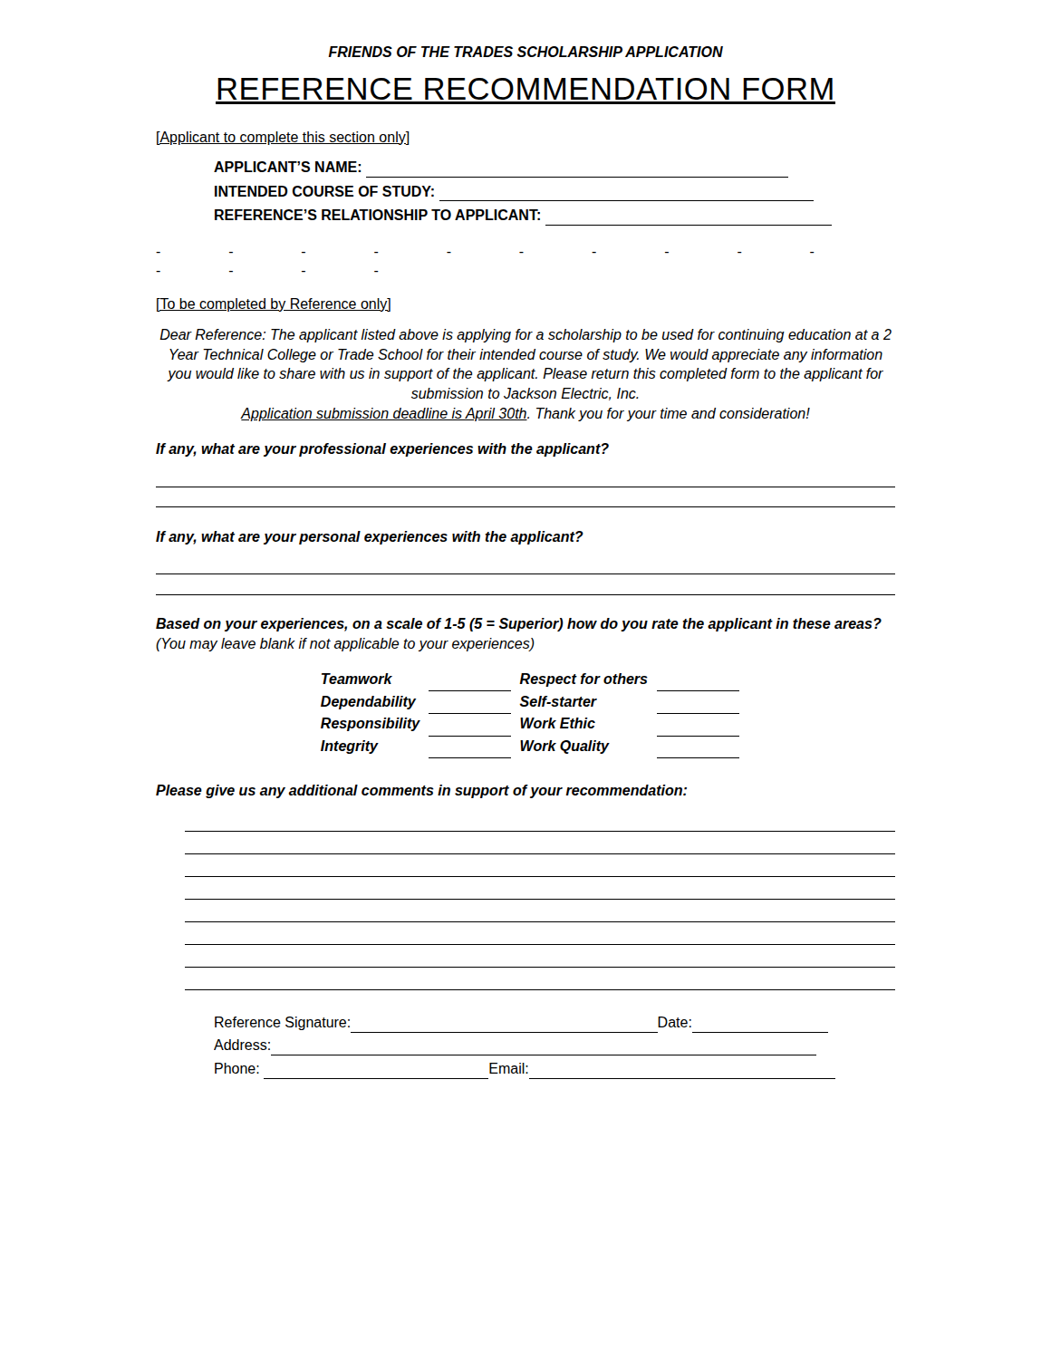FRIENDS OF THE TRADES SCHOLARSHIP APPLICATION
REFERENCE RECOMMENDATION FORM
[Applicant to complete this section only]
APPLICANT’S NAME:
INTENDED COURSE OF STUDY:
REFERENCE’S RELATIONSHIP TO APPLICANT:
- - - - - - - - - - - - - -
[To be completed by Reference only]
Dear Reference: The applicant listed above is applying for a scholarship to be used for continuing education at a 2 Year Technical College or Trade School for their intended course of study. We would appreciate any information you would like to share with us in support of the applicant. Please return this completed form to the applicant for submission to Jackson Electric, Inc.
Application submission deadline is April 30th. Thank you for your time and consideration!
If any, what are your professional experiences with the applicant?
If any, what are your personal experiences with the applicant?
Based on your experiences, on a scale of 1-5 (5 = Superior) how do you rate the applicant in these areas?
(You may leave blank if not applicable to your experiences)
| Teamwork | | Respect for others | |
| Dependability | | Self-starter | |
| Responsibility | | Work Ethic | |
| Integrity | | Work Quality | |
Please give us any additional comments in support of your recommendation:
Reference Signature: Date:
Address:
Phone: Email: